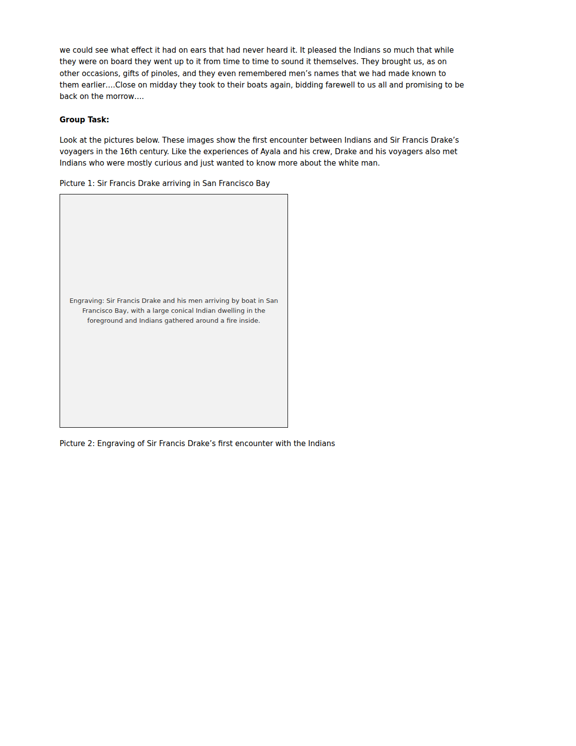we could see what effect it had on ears that had never heard it. It pleased the Indians so much that while they were on board they went up to it from time to time to sound it themselves. They brought us, as on other occasions, gifts of pinoles, and they even remembered men’s names that we had made known to them earlier….Close on midday they took to their boats again, bidding farewell to us all and promising to be back on the morrow….
Group Task:
Look at the pictures below. These images show the first encounter between Indians and Sir Francis Drake’s voyagers in the 16th century. Like the experiences of Ayala and his crew, Drake and his voyagers also met Indians who were mostly curious and just wanted to know more about the white man.
Picture 1: Sir Francis Drake arriving in San Francisco Bay
Engraving: Sir Francis Drake and his men arriving by boat in San Francisco Bay, with a large conical Indian dwelling in the foreground and Indians gathered around a fire inside.
Picture 2: Engraving of Sir Francis Drake’s first encounter with the Indians